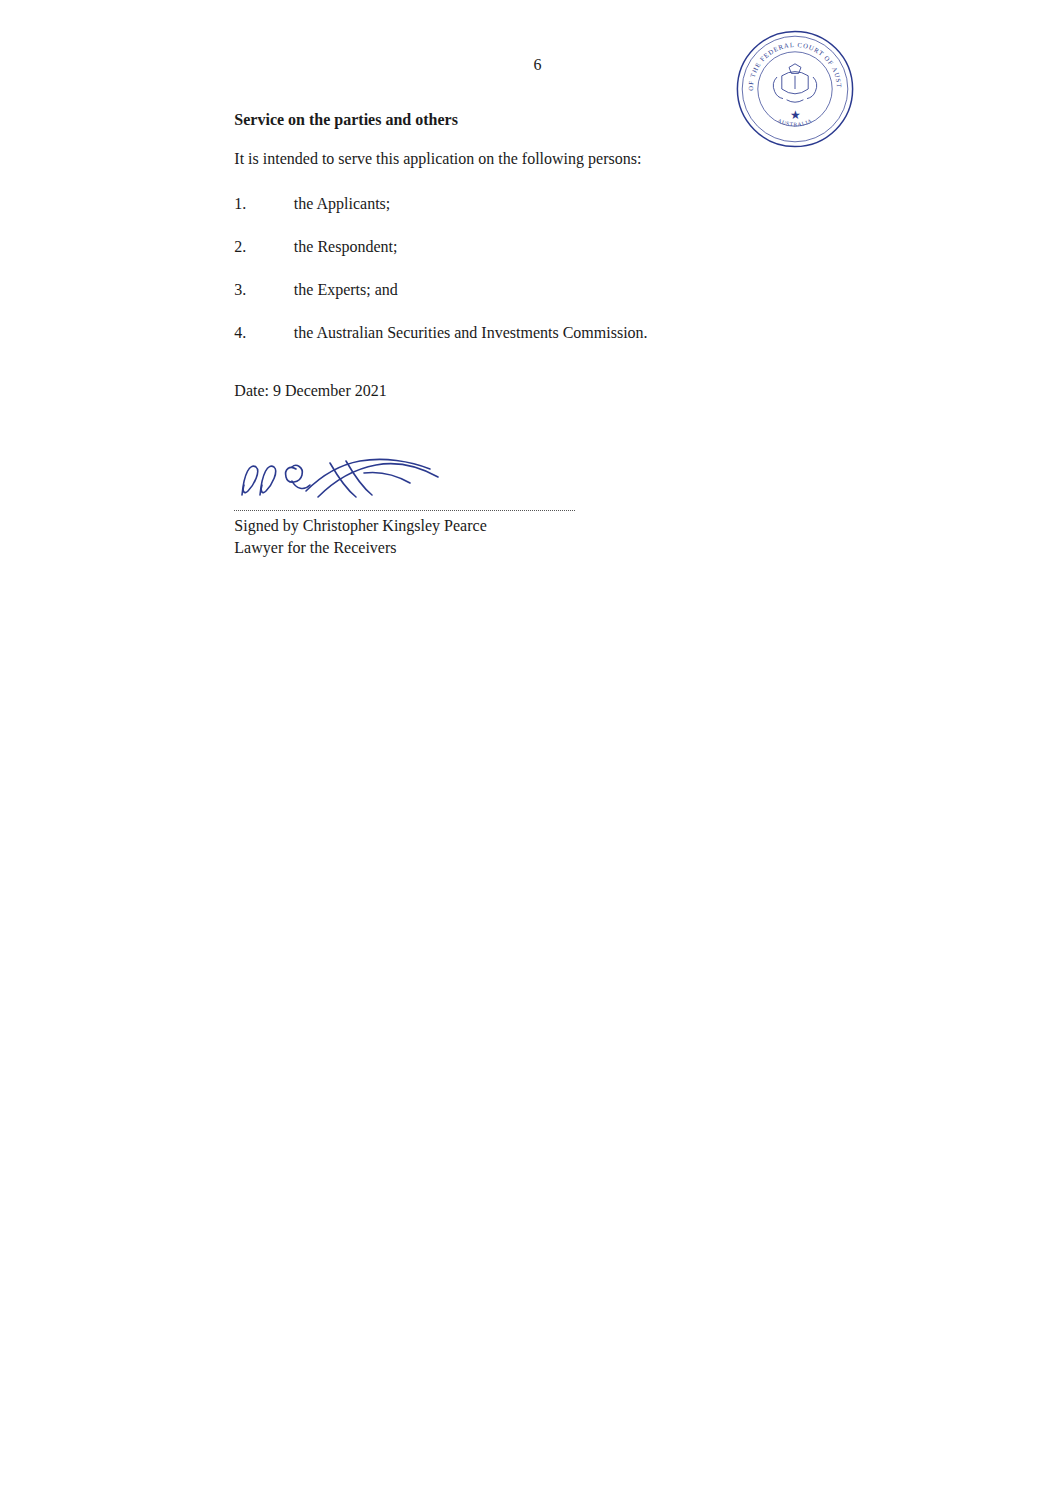SEAL OF THE FEDERAL COURT OF AUSTRALIA AUSTRALIA ★
6
Service on the parties and others
It is intended to serve this application on the following persons:
the Applicants;
the Respondent;
the Experts; and
the Australian Securities and Investments Commission.
Date: 9 December 2021
Signed by Christopher Kingsley Pearce
Lawyer for the Receivers